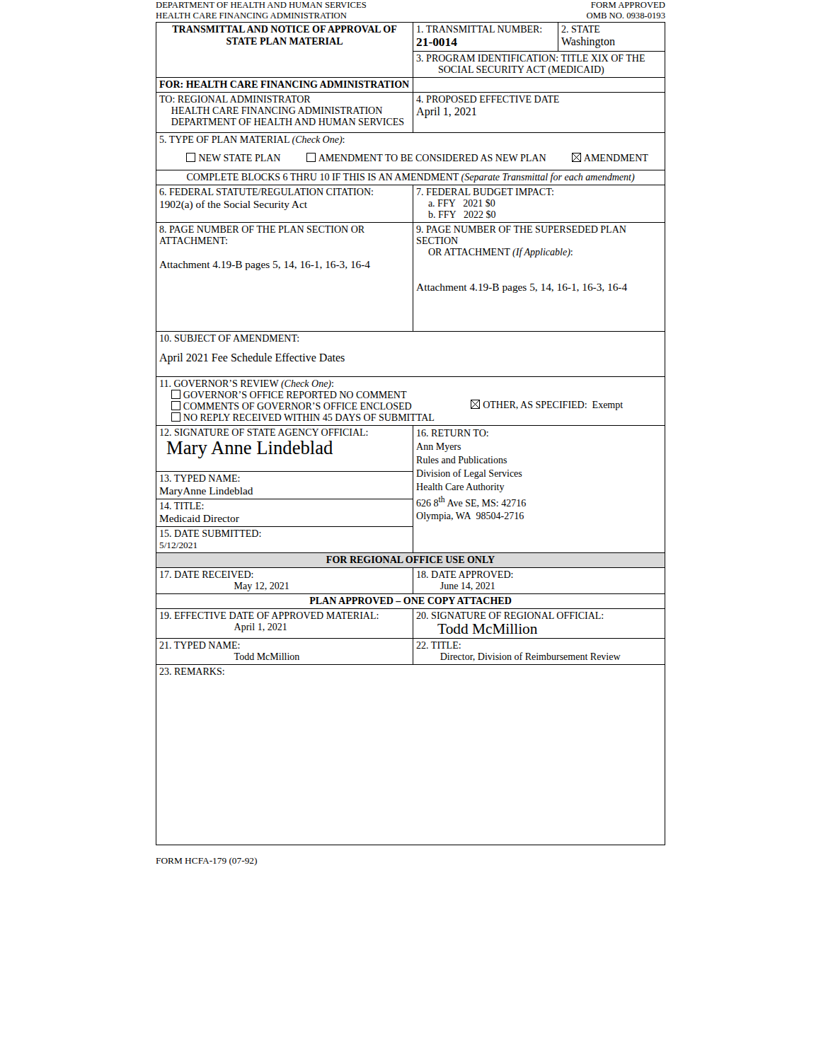DEPARTMENT OF HEALTH AND HUMAN SERVICES
HEALTH CARE FINANCING ADMINISTRATION
FORM APPROVED
OMB NO. 0938-0193
| TRANSMITTAL AND NOTICE OF APPROVAL OF STATE PLAN MATERIAL | 1. TRANSMITTAL NUMBER: 21-0014 | 2. STATE Washington |
| 3. PROGRAM IDENTIFICATION: TITLE XIX OF THE SOCIAL SECURITY ACT (MEDICAID) |
| FOR: HEALTH CARE FINANCING ADMINISTRATION | |
| TO: REGIONAL ADMINISTRATOR HEALTH CARE FINANCING ADMINISTRATION DEPARTMENT OF HEALTH AND HUMAN SERVICES | 4. PROPOSED EFFECTIVE DATE April 1, 2021 |
| 5. TYPE OF PLAN MATERIAL (Check One) : NEW STATE PLAN AMENDMENT TO BE CONSIDERED AS NEW PLAN AMENDMENT |
| COMPLETE BLOCKS 6 THRU 10 IF THIS IS AN AMENDMENT (Separate Transmittal for each amendment) |
| 6. FEDERAL STATUTE/REGULATION CITATION: 1902(a) of the Social Security Act | 7. FEDERAL BUDGET IMPACT: a. FFY 2021 $0 b. FFY 2022 $0 |
| 8. PAGE NUMBER OF THE PLAN SECTION OR ATTACHMENT: Attachment 4.19-B pages 5, 14, 16-1, 16-3, 16-4 | 9. PAGE NUMBER OF THE SUPERSEDED PLAN SECTION OR ATTACHMENT (If Applicable) : Attachment 4.19-B pages 5, 14, 16-1, 16-3, 16-4 |
| 10. SUBJECT OF AMENDMENT: April 2021 Fee Schedule Effective Dates |
| 11. GOVERNOR’S REVIEW (Check One) : GOVERNOR’S OFFICE REPORTED NO COMMENT COMMENTS OF GOVERNOR’S OFFICE ENCLOSED NO REPLY RECEIVED WITHIN 45 DAYS OF SUBMITTAL OTHER, AS SPECIFIED: Exempt |
| 12. SIGNATURE OF STATE AGENCY OFFICIAL: Mary Anne Lindeblad | 16. RETURN TO: Ann Myers Rules and Publications Division of Legal Services Health Care Authority 626 8 th Ave SE, MS: 42716 Olympia, WA 98504-2716 |
| 13. TYPED NAME: MaryAnne Lindeblad |
| 14. TITLE: Medicaid Director |
| 15. DATE SUBMITTED: 5/12/2021 |
| FOR REGIONAL OFFICE USE ONLY |
| 17. DATE RECEIVED: May 12, 2021 | 18. DATE APPROVED: June 14, 2021 |
| PLAN APPROVED – ONE COPY ATTACHED |
| 19. EFFECTIVE DATE OF APPROVED MATERIAL: April 1, 2021 | 20. SIGNATURE OF REGIONAL OFFICIAL: Todd McMillion |
| 21. TYPED NAME: Todd McMillion | 22. TITLE: Director, Division of Reimbursement Review |
| 23. REMARKS: |
FORM HCFA-179 (07-92)